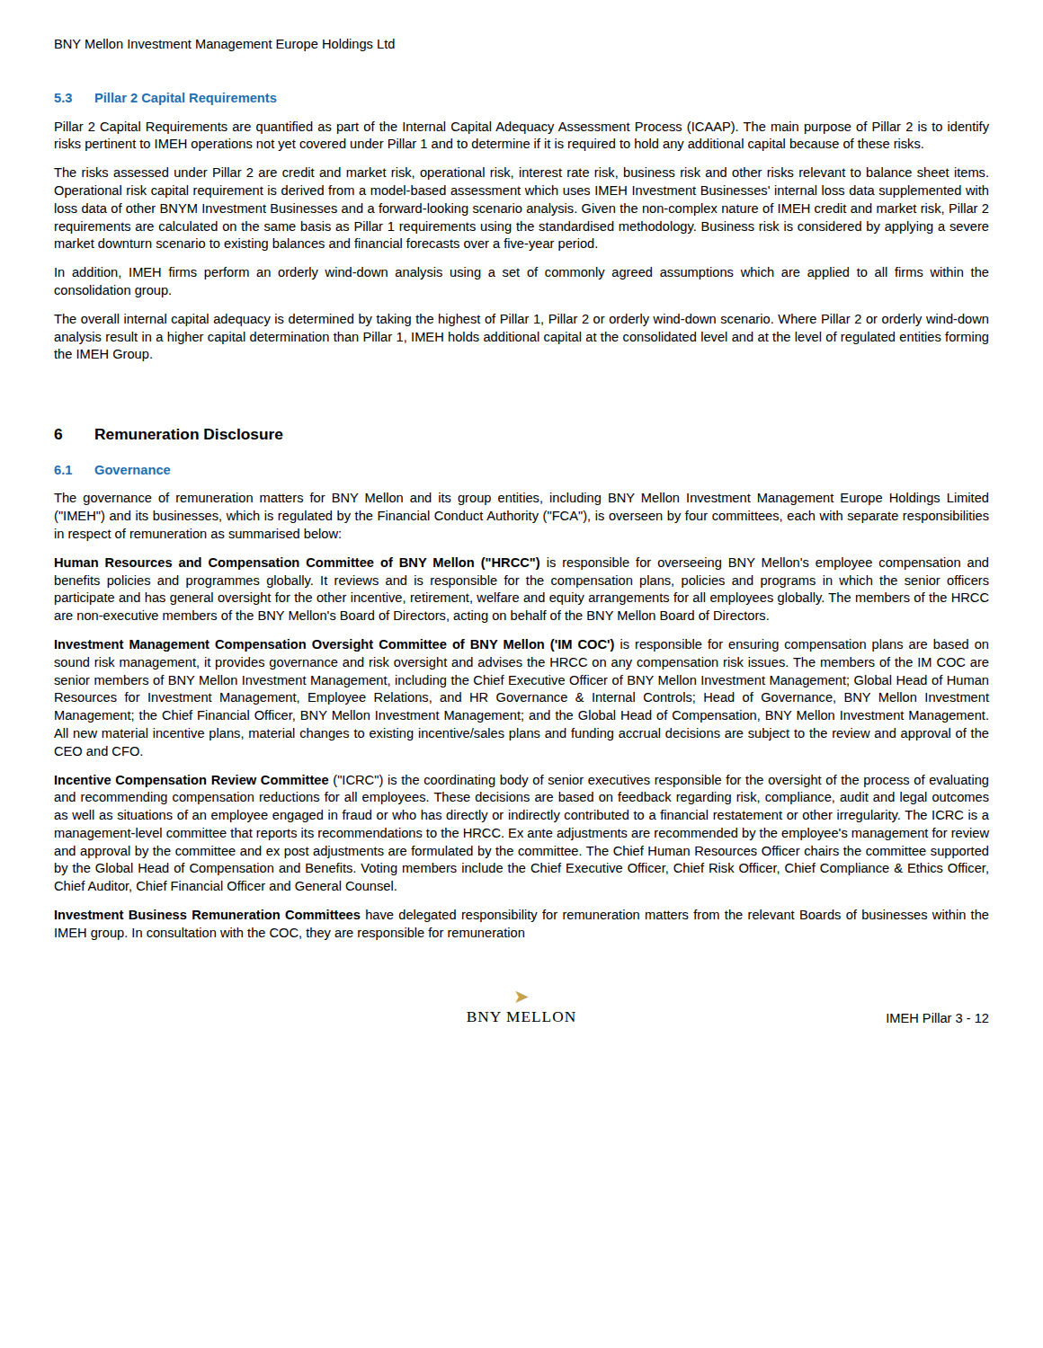BNY Mellon Investment Management Europe Holdings Ltd
5.3 Pillar 2 Capital Requirements
Pillar 2 Capital Requirements are quantified as part of the Internal Capital Adequacy Assessment Process (ICAAP). The main purpose of Pillar 2 is to identify risks pertinent to IMEH operations not yet covered under Pillar 1 and to determine if it is required to hold any additional capital because of these risks.
The risks assessed under Pillar 2 are credit and market risk, operational risk, interest rate risk, business risk and other risks relevant to balance sheet items. Operational risk capital requirement is derived from a model-based assessment which uses IMEH Investment Businesses' internal loss data supplemented with loss data of other BNYM Investment Businesses and a forward-looking scenario analysis. Given the non-complex nature of IMEH credit and market risk, Pillar 2 requirements are calculated on the same basis as Pillar 1 requirements using the standardised methodology. Business risk is considered by applying a severe market downturn scenario to existing balances and financial forecasts over a five-year period.
In addition, IMEH firms perform an orderly wind-down analysis using a set of commonly agreed assumptions which are applied to all firms within the consolidation group.
The overall internal capital adequacy is determined by taking the highest of Pillar 1, Pillar 2 or orderly wind-down scenario. Where Pillar 2 or orderly wind-down analysis result in a higher capital determination than Pillar 1, IMEH holds additional capital at the consolidated level and at the level of regulated entities forming the IMEH Group.
6 Remuneration Disclosure
6.1 Governance
The governance of remuneration matters for BNY Mellon and its group entities, including BNY Mellon Investment Management Europe Holdings Limited ("IMEH") and its businesses, which is regulated by the Financial Conduct Authority ("FCA"), is overseen by four committees, each with separate responsibilities in respect of remuneration as summarised below:
Human Resources and Compensation Committee of BNY Mellon ("HRCC") is responsible for overseeing BNY Mellon's employee compensation and benefits policies and programmes globally. It reviews and is responsible for the compensation plans, policies and programs in which the senior officers participate and has general oversight for the other incentive, retirement, welfare and equity arrangements for all employees globally. The members of the HRCC are non-executive members of the BNY Mellon's Board of Directors, acting on behalf of the BNY Mellon Board of Directors.
Investment Management Compensation Oversight Committee of BNY Mellon ('IM COC') is responsible for ensuring compensation plans are based on sound risk management, it provides governance and risk oversight and advises the HRCC on any compensation risk issues. The members of the IM COC are senior members of BNY Mellon Investment Management, including the Chief Executive Officer of BNY Mellon Investment Management; Global Head of Human Resources for Investment Management, Employee Relations, and HR Governance & Internal Controls; Head of Governance, BNY Mellon Investment Management; the Chief Financial Officer, BNY Mellon Investment Management; and the Global Head of Compensation, BNY Mellon Investment Management. All new material incentive plans, material changes to existing incentive/sales plans and funding accrual decisions are subject to the review and approval of the CEO and CFO.
Incentive Compensation Review Committee ("ICRC") is the coordinating body of senior executives responsible for the oversight of the process of evaluating and recommending compensation reductions for all employees. These decisions are based on feedback regarding risk, compliance, audit and legal outcomes as well as situations of an employee engaged in fraud or who has directly or indirectly contributed to a financial restatement or other irregularity. The ICRC is a management-level committee that reports its recommendations to the HRCC. Ex ante adjustments are recommended by the employee's management for review and approval by the committee and ex post adjustments are formulated by the committee. The Chief Human Resources Officer chairs the committee supported by the Global Head of Compensation and Benefits. Voting members include the Chief Executive Officer, Chief Risk Officer, Chief Compliance & Ethics Officer, Chief Auditor, Chief Financial Officer and General Counsel.
Investment Business Remuneration Committees have delegated responsibility for remuneration matters from the relevant Boards of businesses within the IMEH group. In consultation with the COC, they are responsible for remuneration
➤ BNY MELLON
IMEH Pillar 3 - 12